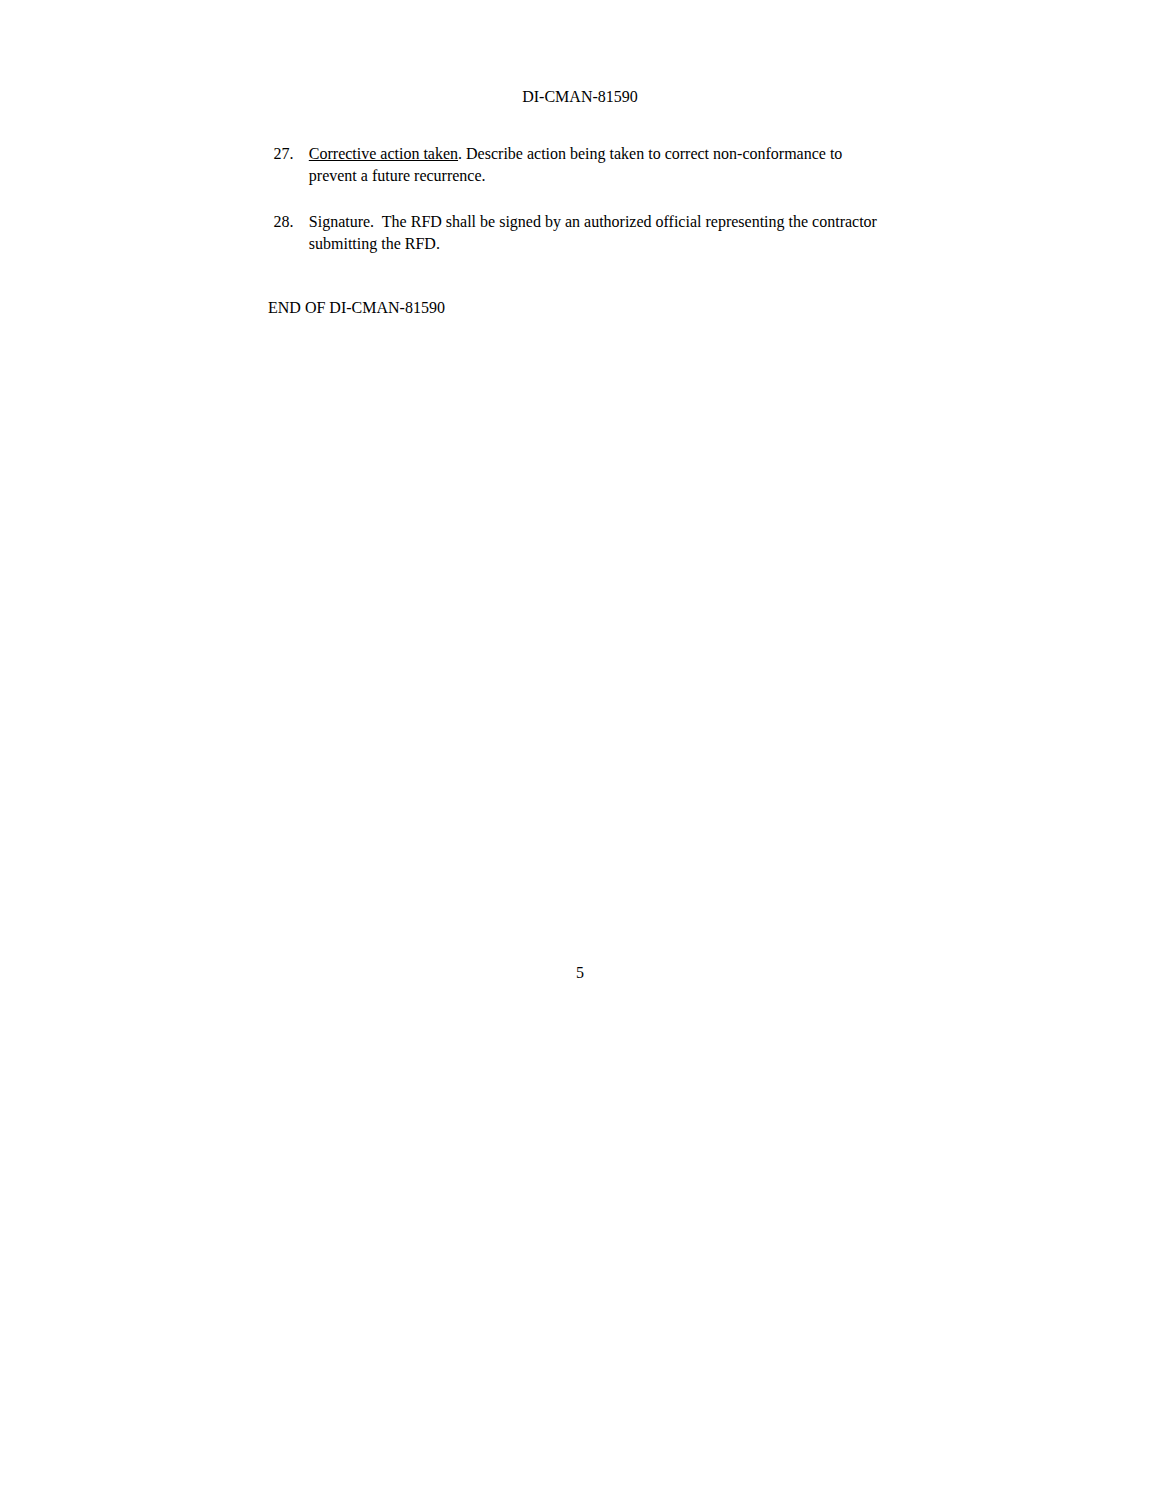DI-CMAN-81590
27. Corrective action taken. Describe action being taken to correct non-conformance to prevent a future recurrence.
28. Signature. The RFD shall be signed by an authorized official representing the contractor submitting the RFD.
END OF DI-CMAN-81590
5